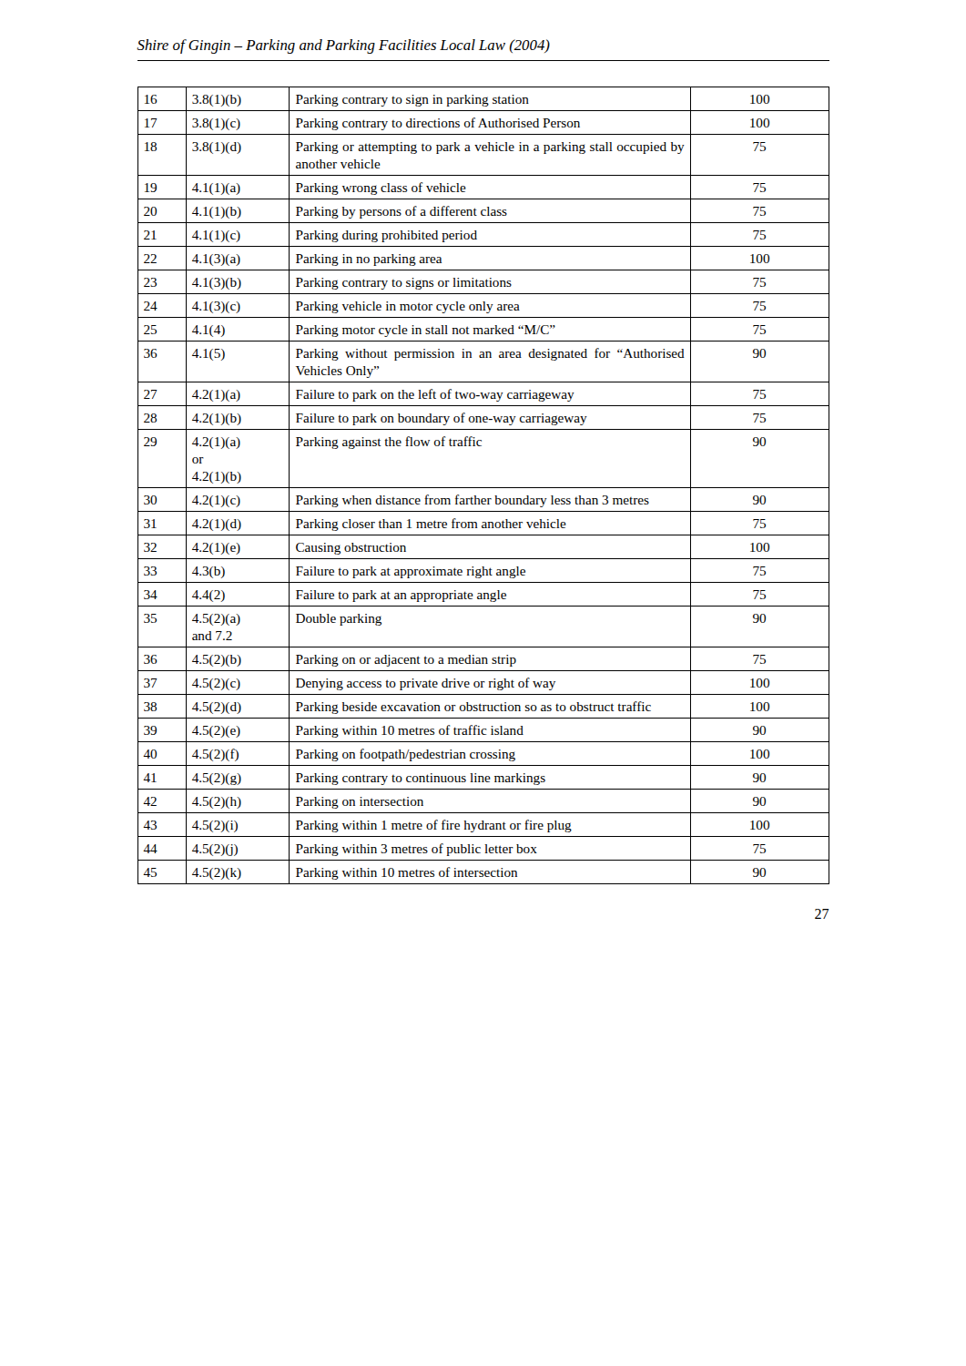Shire of Gingin – Parking and Parking Facilities Local Law (2004)
| 16 | 3.8(1)(b) | Parking contrary to sign in parking station | 100 |
| 17 | 3.8(1)(c) | Parking contrary to directions of Authorised Person | 100 |
| 18 | 3.8(1)(d) | Parking or attempting to park a vehicle in a parking stall occupied by another vehicle | 75 |
| 19 | 4.1(1)(a) | Parking wrong class of vehicle | 75 |
| 20 | 4.1(1)(b) | Parking by persons of a different class | 75 |
| 21 | 4.1(1)(c) | Parking during prohibited period | 75 |
| 22 | 4.1(3)(a) | Parking in no parking area | 100 |
| 23 | 4.1(3)(b) | Parking contrary to signs or limitations | 75 |
| 24 | 4.1(3)(c) | Parking vehicle in motor cycle only area | 75 |
| 25 | 4.1(4) | Parking motor cycle in stall not marked “M/C” | 75 |
| 36 | 4.1(5) | Parking without permission in an area designated for “Authorised Vehicles Only” | 90 |
| 27 | 4.2(1)(a) | Failure to park on the left of two-way carriageway | 75 |
| 28 | 4.2(1)(b) | Failure to park on boundary of one-way carriageway | 75 |
| 29 | 4.2(1)(a) or 4.2(1)(b) | Parking against the flow of traffic | 90 |
| 30 | 4.2(1)(c) | Parking when distance from farther boundary less than 3 metres | 90 |
| 31 | 4.2(1)(d) | Parking closer than 1 metre from another vehicle | 75 |
| 32 | 4.2(1)(e) | Causing obstruction | 100 |
| 33 | 4.3(b) | Failure to park at approximate right angle | 75 |
| 34 | 4.4(2) | Failure to park at an appropriate angle | 75 |
| 35 | 4.5(2)(a) and 7.2 | Double parking | 90 |
| 36 | 4.5(2)(b) | Parking on or adjacent to a median strip | 75 |
| 37 | 4.5(2)(c) | Denying access to private drive or right of way | 100 |
| 38 | 4.5(2)(d) | Parking beside excavation or obstruction so as to obstruct traffic | 100 |
| 39 | 4.5(2)(e) | Parking within 10 metres of traffic island | 90 |
| 40 | 4.5(2)(f) | Parking on footpath/pedestrian crossing | 100 |
| 41 | 4.5(2)(g) | Parking contrary to continuous line markings | 90 |
| 42 | 4.5(2)(h) | Parking on intersection | 90 |
| 43 | 4.5(2)(i) | Parking within 1 metre of fire hydrant or fire plug | 100 |
| 44 | 4.5(2)(j) | Parking within 3 metres of public letter box | 75 |
| 45 | 4.5(2)(k) | Parking within 10 metres of intersection | 90 |
27